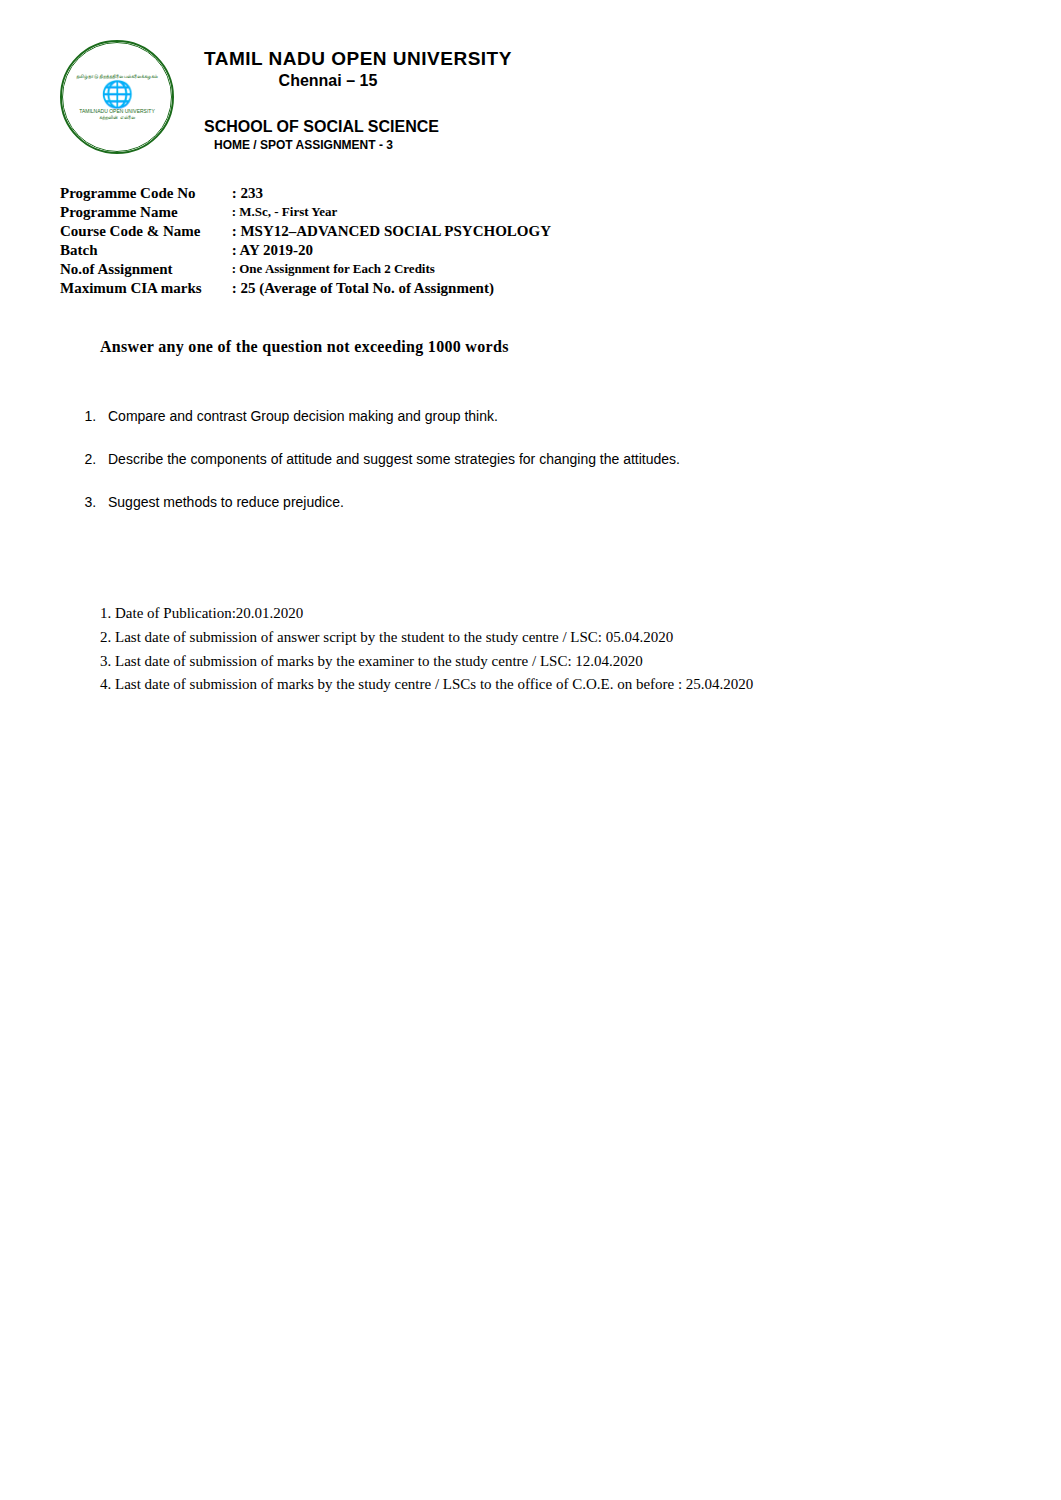தமிழ்நாடு திறந்தநிலை பல்கலைக்கழகம்
🌐
TAMILNADU OPEN UNIVERSITY
கற்றலின் எல்லை
TAMIL NADU OPEN UNIVERSITY
Chennai – 15
SCHOOL OF SOCIAL SCIENCE
HOME / SPOT ASSIGNMENT - 3
| Programme Code No | : 233 |
| Programme Name | : M.Sc, - First Year |
| Course Code & Name | : MSY12–ADVANCED SOCIAL PSYCHOLOGY |
| Batch | : AY 2019-20 |
| No.of Assignment | : One Assignment for Each 2 Credits |
| Maximum CIA marks | : 25 (Average of Total No. of Assignment) |
Answer any one of the question not exceeding 1000 words
Compare and contrast Group decision making and group think.
Describe the components of attitude and suggest some strategies for changing the attitudes.
Suggest methods to reduce prejudice.
1. Date of Publication:20.01.2020
2. Last date of submission of answer script by the student to the study centre / LSC: 05.04.2020
3. Last date of submission of marks by the examiner to the study centre / LSC: 12.04.2020
4. Last date of submission of marks by the study centre / LSCs to the office of C.O.E. on before : 25.04.2020